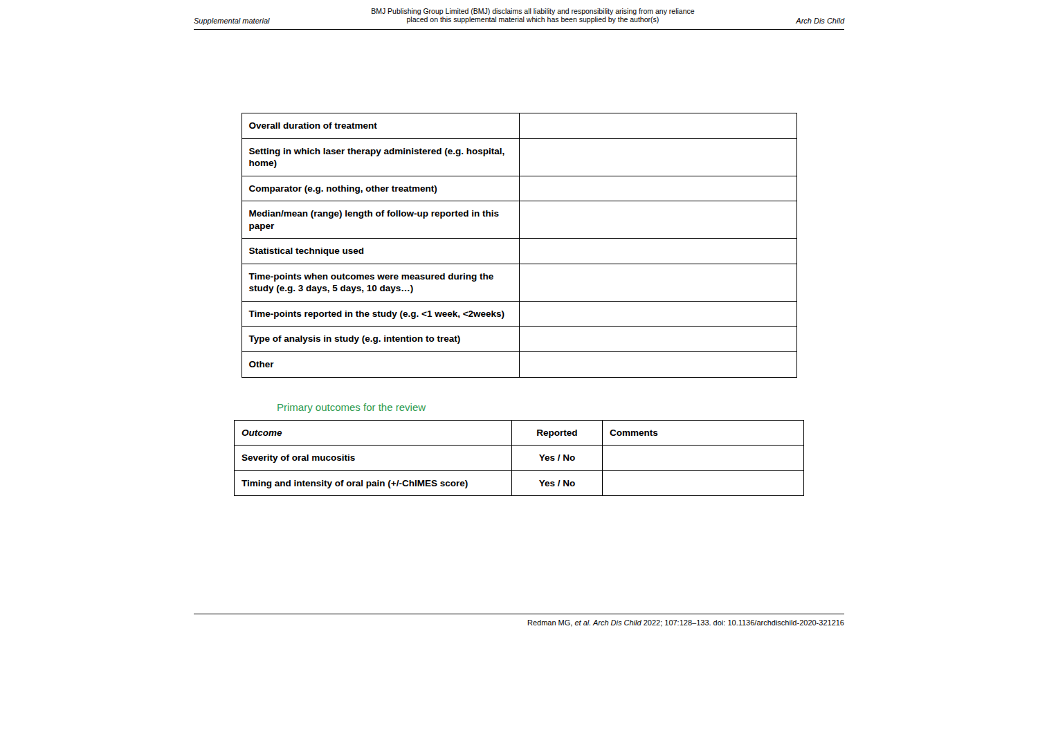Supplemental material
BMJ Publishing Group Limited (BMJ) disclaims all liability and responsibility arising from any reliance
placed on this supplemental material which has been supplied by the author(s)
Arch Dis Child
| Overall duration of treatment | |
| Setting in which laser therapy administered (e.g. hospital, home) | |
| Comparator (e.g. nothing, other treatment) | |
| Median/mean (range) length of follow-up reported in this paper | |
| Statistical technique used | |
| Time-points when outcomes were measured during the study (e.g. 3 days, 5 days, 10 days…) | |
| Time-points reported in the study (e.g. <1 week, <2weeks) | |
| Type of analysis in study (e.g. intention to treat) | |
| Other | |
Primary outcomes for the review
| Outcome | Reported | Comments |
| Severity of oral mucositis | Yes / No | |
| Timing and intensity of oral pain (+/-ChIMES score) | Yes / No | |
Redman MG, et al. Arch Dis Child 2022; 107:128–133. doi: 10.1136/archdischild-2020-321216